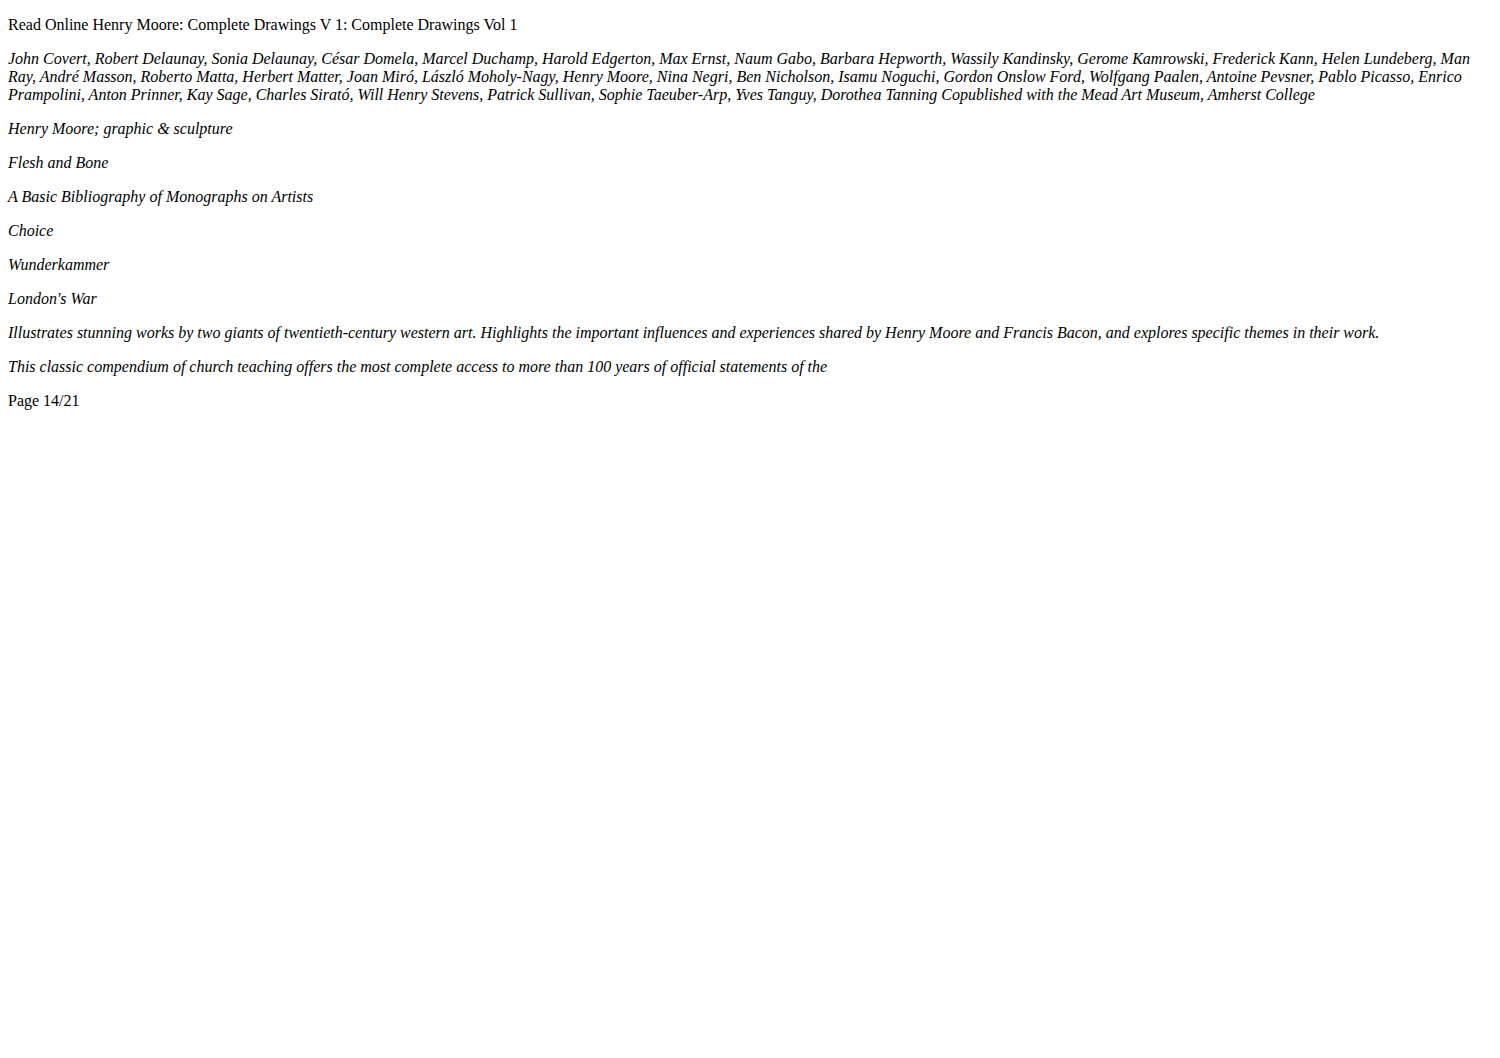Read Online Henry Moore: Complete Drawings V 1: Complete Drawings Vol 1
John Covert, Robert Delaunay, Sonia Delaunay, César Domela, Marcel Duchamp, Harold Edgerton, Max Ernst, Naum Gabo, Barbara Hepworth, Wassily Kandinsky, Gerome Kamrowski, Frederick Kann, Helen Lundeberg, Man Ray, André Masson, Roberto Matta, Herbert Matter, Joan Miró, László Moholy-Nagy, Henry Moore, Nina Negri, Ben Nicholson, Isamu Noguchi, Gordon Onslow Ford, Wolfgang Paalen, Antoine Pevsner, Pablo Picasso, Enrico Prampolini, Anton Prinner, Kay Sage, Charles Sirató, Will Henry Stevens, Patrick Sullivan, Sophie Taeuber-Arp, Yves Tanguy, Dorothea Tanning Copublished with the Mead Art Museum, Amherst College
Henry Moore; graphic & sculpture
Flesh and Bone
A Basic Bibliography of Monographs on Artists
Choice
Wunderkammer
London's War
Illustrates stunning works by two giants of twentieth-century western art. Highlights the important influences and experiences shared by Henry Moore and Francis Bacon, and explores specific themes in their work.
This classic compendium of church teaching offers the most complete access to more than 100 years of official statements of the
Page 14/21